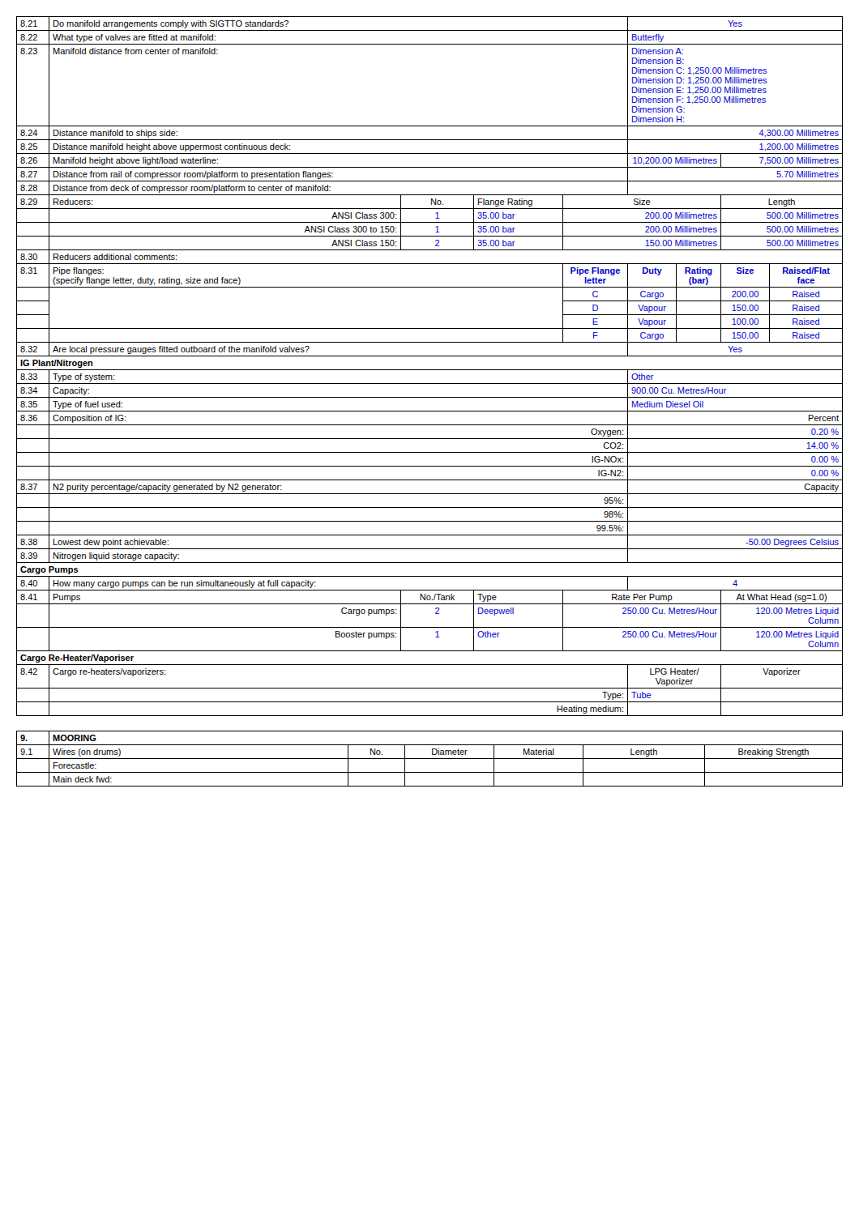| 8.21 | Do manifold arrangements comply with SIGTTO standards? | Yes |
| 8.22 | What type of valves are fitted at manifold: | Butterfly |
| 8.23 | Manifold distance from center of manifold: | Dimension A: Dimension B: Dimension C: 1,250.00 Millimetres Dimension D: 1,250.00 Millimetres Dimension E: 1,250.00 Millimetres Dimension F: 1,250.00 Millimetres Dimension G: Dimension H: |
| 8.24 | Distance manifold to ships side: | 4,300.00 Millimetres |
| 8.25 | Distance manifold height above uppermost continuous deck: | 1,200.00 Millimetres |
| 8.26 | Manifold height above light/load waterline: | 10,200.00 Millimetres | 7,500.00 Millimetres |
| 8.27 | Distance from rail of compressor room/platform to presentation flanges: | 5.70 Millimetres |
| 8.28 | Distance from deck of compressor room/platform to center of manifold: | |
| 8.29 | Reducers: | No. | Flange Rating | Size | Length |
| | ANSI Class 300: | 1 | 35.00 bar | 200.00 Millimetres | 500.00 Millimetres |
| | ANSI Class 300 to 150: | 1 | 35.00 bar | 200.00 Millimetres | 500.00 Millimetres |
| | ANSI Class 150: | 2 | 35.00 bar | 150.00 Millimetres | 500.00 Millimetres |
| 8.30 | Reducers additional comments: |
| 8.31 | Pipe flanges: (specify flange letter, duty, rating, size and face) | Pipe Flange letter | Duty | Rating (bar) | Size | Raised/Flat face |
| | | C | Cargo | | 200.00 | Raised |
| | | D | Vapour | | 150.00 | Raised |
| | | E | Vapour | | 100.00 | Raised |
| | | F | Cargo | | 150.00 | Raised |
| 8.32 | Are local pressure gauges fitted outboard of the manifold valves? | Yes |
| IG Plant/Nitrogen |
| 8.33 | Type of system: | Other |
| 8.34 | Capacity: | 900.00 Cu. Metres/Hour |
| 8.35 | Type of fuel used: | Medium Diesel Oil |
| 8.36 | Composition of IG: | Percent |
| | Oxygen: | 0.20 % |
| | CO2: | 14.00 % |
| | IG-NOx: | 0.00 % |
| | IG-N2: | 0.00 % |
| 8.37 | N2 purity percentage/capacity generated by N2 generator: | Capacity |
| | 95%: | |
| | 98%: | |
| | 99.5%: | |
| 8.38 | Lowest dew point achievable: | -50.00 Degrees Celsius |
| 8.39 | Nitrogen liquid storage capacity: | |
| Cargo Pumps |
| 8.40 | How many cargo pumps can be run simultaneously at full capacity: | 4 |
| 8.41 | Pumps | No./Tank | Type | Rate Per Pump | At What Head (sg=1.0) |
| | Cargo pumps: | 2 | Deepwell | 250.00 Cu. Metres/Hour | 120.00 Metres Liquid Column |
| | Booster pumps: | 1 | Other | 250.00 Cu. Metres/Hour | 120.00 Metres Liquid Column |
| Cargo Re-Heater/Vaporiser |
| 8.42 | Cargo re-heaters/vaporizers: | LPG Heater/ Vaporizer | Vaporizer |
| | Type: | Tube | |
| | Heating medium: | | |
| 9. | MOORING |
| 9.1 | Wires (on drums) | No. | Diameter | Material | Length | Breaking Strength |
| | Forecastle: | | | | | |
| | Main deck fwd: | | | | | |